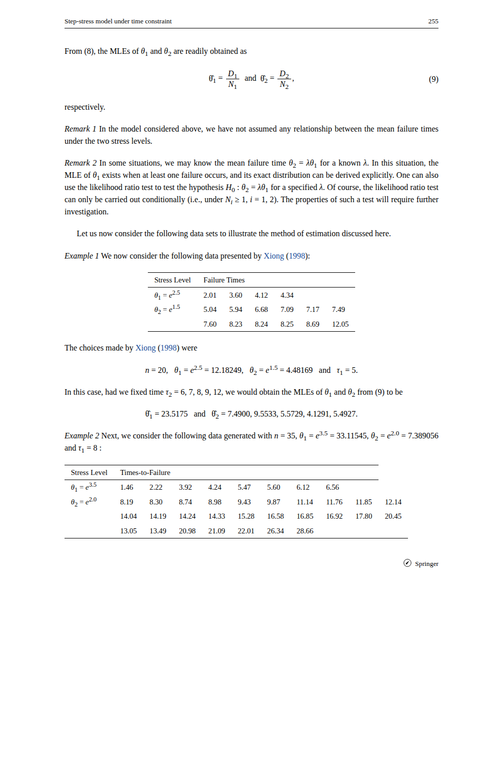Step-stress model under time constraint 255
From (8), the MLEs of θ1 and θ2 are readily obtained as
θ̂1 = D1 N1 and θ̂2 = D2 N2,
(9)
respectively.
Remark 1 In the model considered above, we have not assumed any relationship between the mean failure times under the two stress levels.
Remark 2 In some situations, we may know the mean failure time θ2 = λθ1 for a known λ. In this situation, the MLE of θ1 exists when at least one failure occurs, and its exact distribution can be derived explicitly. One can also use the likelihood ratio test to test the hypothesis H0 : θ2 = λθ1 for a specified λ. Of course, the likelihood ratio test can only be carried out conditionally (i.e., under Ni ≥ 1, i = 1, 2). The properties of such a test will require further investigation.
Let us now consider the following data sets to illustrate the method of estimation discussed here.
Example 1 We now consider the following data presented by Xiong (1998):
| Stress Level | Failure Times |
| --- | --- |
| θ 1 = e 2.5 | 2.01 | 3.60 | 4.12 | 4.34 | | |
| θ 2 = e 1.5 | 5.04 | 5.94 | 6.68 | 7.09 | 7.17 | 7.49 |
| | 7.60 | 8.23 | 8.24 | 8.25 | 8.69 | 12.05 |
The choices made by Xiong (1998) were
n = 20, θ1 = e2.5 = 12.18249, θ2 = e1.5 = 4.48169 and τ1 = 5.
In this case, had we fixed time τ2 = 6, 7, 8, 9, 12, we would obtain the MLEs of θ1 and θ2 from (9) to be
θ̂1 = 23.5175 and θ̂2 = 7.4900, 9.5533, 5.5729, 4.1291, 5.4927.
Example 2 Next, we consider the following data generated with n = 35, θ1 = e3.5 = 33.11545, θ2 = e2.0 = 7.389056 and τ1 = 8 :
| Stress Level | Times-to-Failure |
| --- | --- |
| θ 1 = e 3.5 | 1.46 | 2.22 | 3.92 | 4.24 | 5.47 | 5.60 | 6.12 | 6.56 | |
| θ 2 = e 2.0 | 8.19 | 8.30 | 8.74 | 8.98 | 9.43 | 9.87 | 11.14 | 11.76 | 11.85 | 12.14 |
| | 14.04 | 14.19 | 14.24 | 14.33 | 15.28 | 16.58 | 16.85 | 16.92 | 17.80 | 20.45 |
| | 13.05 | 13.49 | 20.98 | 21.09 | 22.01 | 26.34 | 28.66 | | | |
Springer